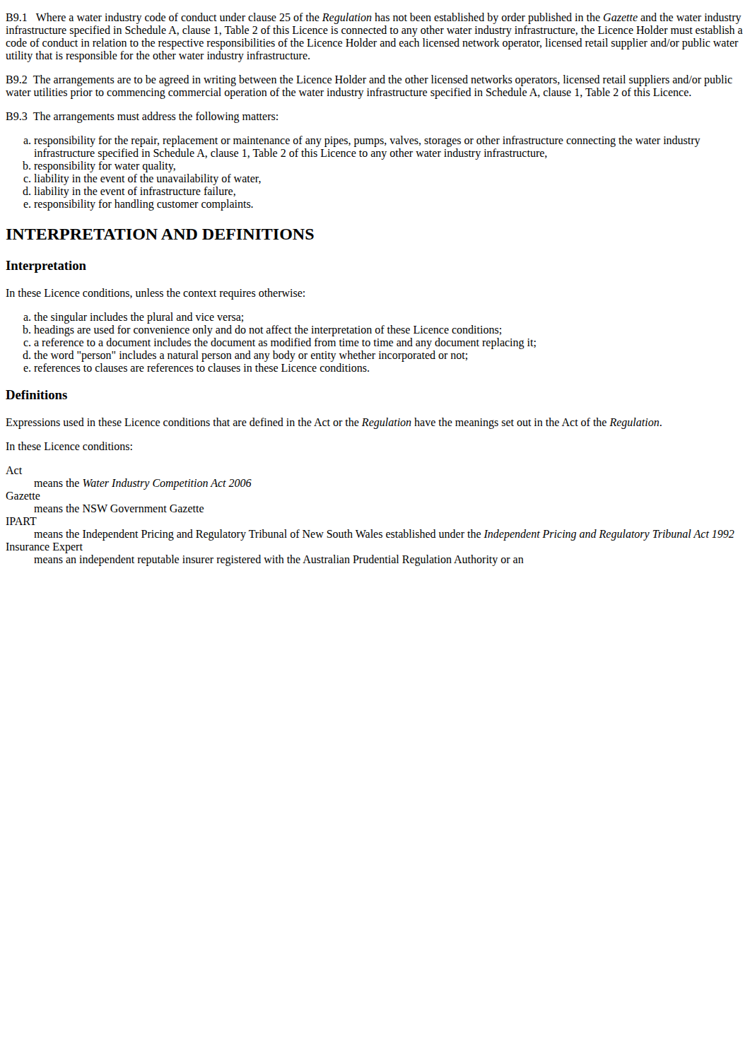B9.1 Where a water industry code of conduct under clause 25 of the Regulation has not been established by order published in the Gazette and the water industry infrastructure specified in Schedule A, clause 1, Table 2 of this Licence is connected to any other water industry infrastructure, the Licence Holder must establish a code of conduct in relation to the respective responsibilities of the Licence Holder and each licensed network operator, licensed retail supplier and/or public water utility that is responsible for the other water industry infrastructure.
B9.2 The arrangements are to be agreed in writing between the Licence Holder and the other licensed networks operators, licensed retail suppliers and/or public water utilities prior to commencing commercial operation of the water industry infrastructure specified in Schedule A, clause 1, Table 2 of this Licence.
B9.3 The arrangements must address the following matters:
responsibility for the repair, replacement or maintenance of any pipes, pumps, valves, storages or other infrastructure connecting the water industry infrastructure specified in Schedule A, clause 1, Table 2 of this Licence to any other water industry infrastructure,
responsibility for water quality,
liability in the event of the unavailability of water,
liability in the event of infrastructure failure,
responsibility for handling customer complaints.
INTERPRETATION AND DEFINITIONS
Interpretation
In these Licence conditions, unless the context requires otherwise:
the singular includes the plural and vice versa;
headings are used for convenience only and do not affect the interpretation of these Licence conditions;
a reference to a document includes the document as modified from time to time and any document replacing it;
the word "person" includes a natural person and any body or entity whether incorporated or not;
references to clauses are references to clauses in these Licence conditions.
Definitions
Expressions used in these Licence conditions that are defined in the Act or the Regulation have the meanings set out in the Act of the Regulation.
In these Licence conditions:
Act
means the Water Industry Competition Act 2006
Gazette
means the NSW Government Gazette
IPART
means the Independent Pricing and Regulatory Tribunal of New South Wales established under the Independent Pricing and Regulatory Tribunal Act 1992
Insurance Expert
means an independent reputable insurer registered with the Australian Prudential Regulation Authority or an